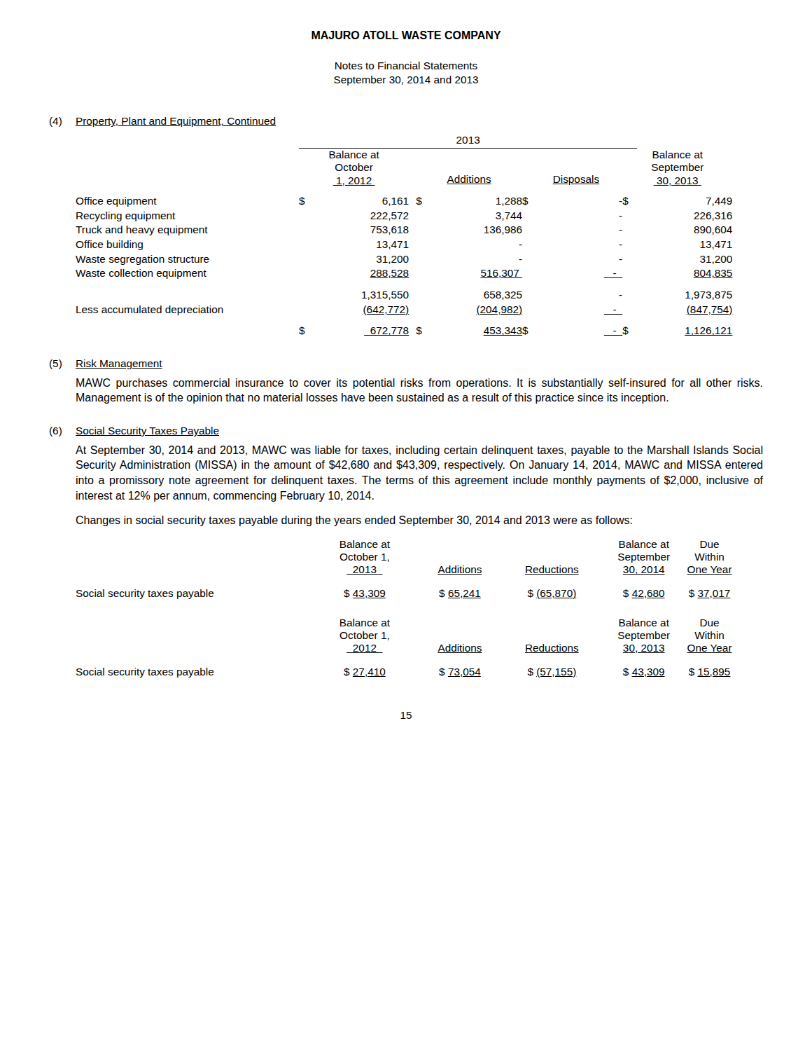MAJURO ATOLL WASTE COMPANY
Notes to Financial Statements
September 30, 2014 and 2013
(4) Property, Plant and Equipment, Continued
| | 2013 |
| | Balance at October 1, 2012 | | Additions | | Disposals | Balance at September 30, 2013 |
| Office equipment | $ | 6,161 | | $ | 1,288 | $ | - | | $ | 7,449 |
| Recycling equipment | | 222,572 | | | 3,744 | | - | | | 226,316 |
| Truck and heavy equipment | | 753,618 | | | 136,986 | | - | | | 890,604 |
| Office building | | 13,471 | | | - | | - | | | 13,471 |
| Waste segregation structure | | 31,200 | | | - | | - | | | 31,200 |
| Waste collection equipment | | 288,528 | | | 516,307 | | - | | | 804,835 |
| | | 1,315,550 | | | 658,325 | | - | | | 1,973,875 |
| Less accumulated depreciation | | (642,772) | | | (204,982) | | - | | | (847,754) |
| | $ | 672,778 | | $ | 453,343 | $ | - | | $ | 1,126,121 |
(5) Risk Management
MAWC purchases commercial insurance to cover its potential risks from operations. It is substantially self-insured for all other risks. Management is of the opinion that no material losses have been sustained as a result of this practice since its inception.
(6) Social Security Taxes Payable
At September 30, 2014 and 2013, MAWC was liable for taxes, including certain delinquent taxes, payable to the Marshall Islands Social Security Administration (MISSA) in the amount of $42,680 and $43,309, respectively. On January 14, 2014, MAWC and MISSA entered into a promissory note agreement for delinquent taxes. The terms of this agreement include monthly payments of $2,000, inclusive of interest at 12% per annum, commencing February 10, 2014.
Changes in social security taxes payable during the years ended September 30, 2014 and 2013 were as follows:
| | Balance at October 1, 2013 | Additions | Reductions | Balance at September 30, 2014 | Due Within One Year |
| Social security taxes payable | $ 43,309 | $ 65,241 | $ (65,870) | $ 42,680 | $ 37,017 |
| | Balance at October 1, 2012 | Additions | Reductions | Balance at September 30, 2013 | Due Within One Year |
| Social security taxes payable | $ 27,410 | $ 73,054 | $ (57,155) | $ 43,309 | $ 15,895 |
15